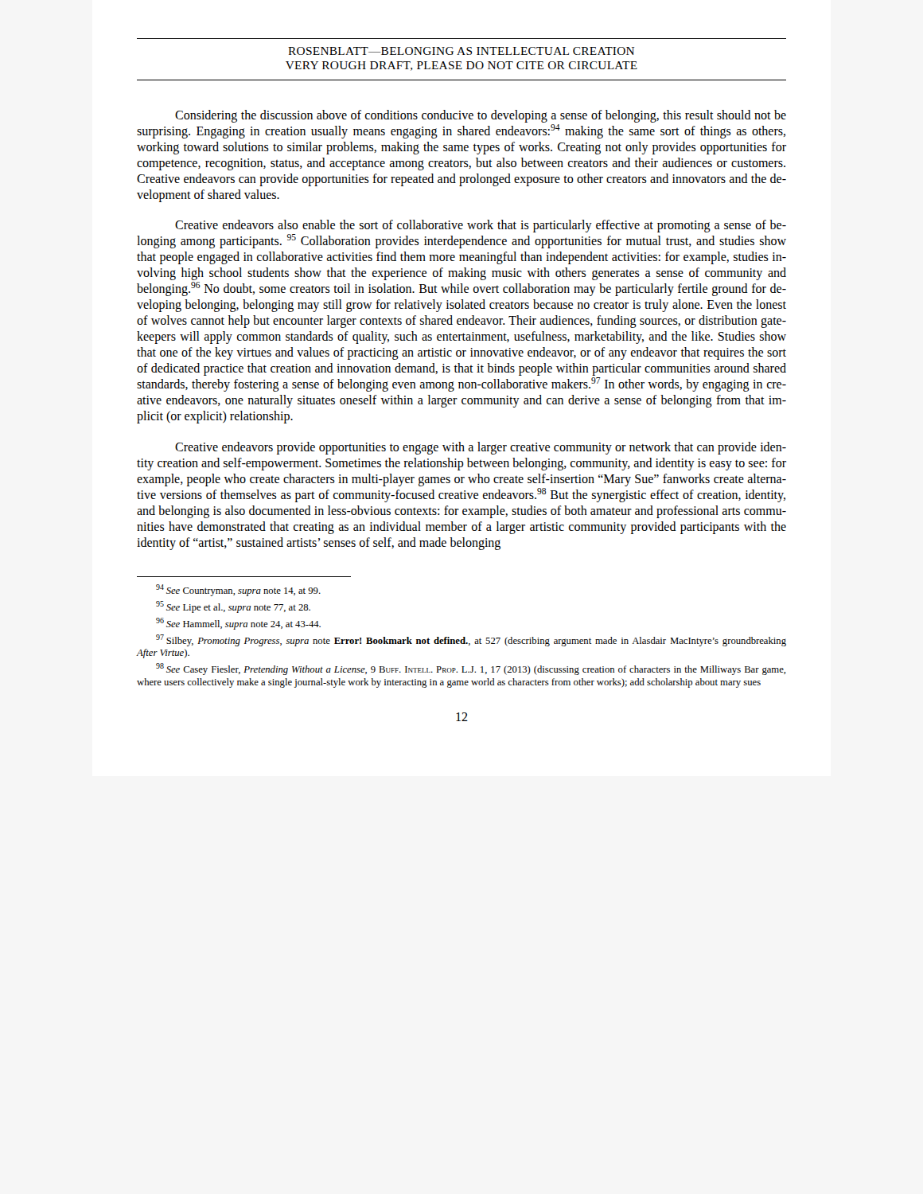Rosenblatt—Belonging as Intellectual Creation
Very Rough Draft, Please Do Not Cite or Circulate
Considering the discussion above of conditions conducive to developing a sense of belonging, this result should not be surprising. Engaging in creation usually means engaging in shared endeavors:94 making the same sort of things as others, working toward solutions to similar problems, making the same types of works. Creating not only provides opportunities for competence, recognition, status, and acceptance among creators, but also between creators and their audiences or customers. Creative endeavors can provide opportunities for repeated and prolonged exposure to other creators and innovators and the development of shared values.
Creative endeavors also enable the sort of collaborative work that is particularly effective at promoting a sense of belonging among participants. 95 Collaboration provides interdependence and opportunities for mutual trust, and studies show that people engaged in collaborative activities find them more meaningful than independent activities: for example, studies involving high school students show that the experience of making music with others generates a sense of community and belonging.96 No doubt, some creators toil in isolation. But while overt collaboration may be particularly fertile ground for developing belonging, belonging may still grow for relatively isolated creators because no creator is truly alone. Even the lonest of wolves cannot help but encounter larger contexts of shared endeavor. Their audiences, funding sources, or distribution gatekeepers will apply common standards of quality, such as entertainment, usefulness, marketability, and the like. Studies show that one of the key virtues and values of practicing an artistic or innovative endeavor, or of any endeavor that requires the sort of dedicated practice that creation and innovation demand, is that it binds people within particular communities around shared standards, thereby fostering a sense of belonging even among non-collaborative makers.97 In other words, by engaging in creative endeavors, one naturally situates oneself within a larger community and can derive a sense of belonging from that implicit (or explicit) relationship.
Creative endeavors provide opportunities to engage with a larger creative community or network that can provide identity creation and self-empowerment. Sometimes the relationship between belonging, community, and identity is easy to see: for example, people who create characters in multi-player games or who create self-insertion “Mary Sue” fanworks create alternative versions of themselves as part of community-focused creative endeavors.98 But the synergistic effect of creation, identity, and belonging is also documented in less-obvious contexts: for example, studies of both amateur and professional arts communities have demonstrated that creating as an individual member of a larger artistic community provided participants with the identity of “artist,” sustained artists’ senses of self, and made belonging
See Countryman, supra note 14, at 99.
See Lipe et al., supra note 77, at 28.
See Hammell, supra note 24, at 43-44.
Silbey, Promoting Progress, supra note Error! Bookmark not defined., at 527 (describing argument made in Alasdair MacIntyre’s groundbreaking After Virtue).
See Casey Fiesler, Pretending Without a License, 9 Buff. Intell. Prop. L.J. 1, 17 (2013) (discussing creation of characters in the Milliways Bar game, where users collectively make a single journal-style work by interacting in a game world as characters from other works); add scholarship about mary sues
12